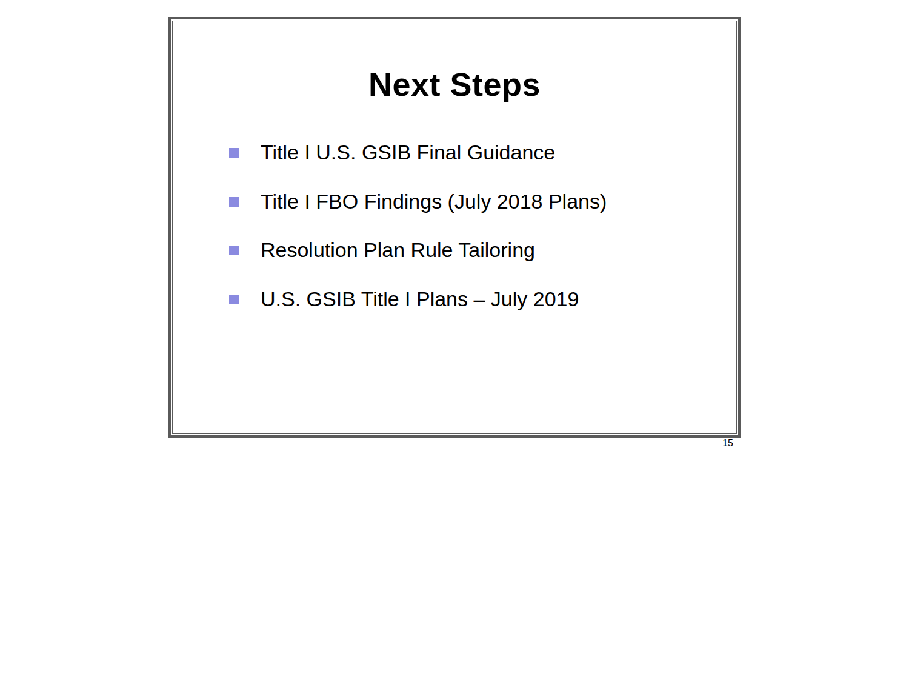Next Steps
Title I U.S. GSIB Final Guidance
Title I FBO Findings (July 2018 Plans)
Resolution Plan Rule Tailoring
U.S. GSIB Title I Plans – July 2019
15